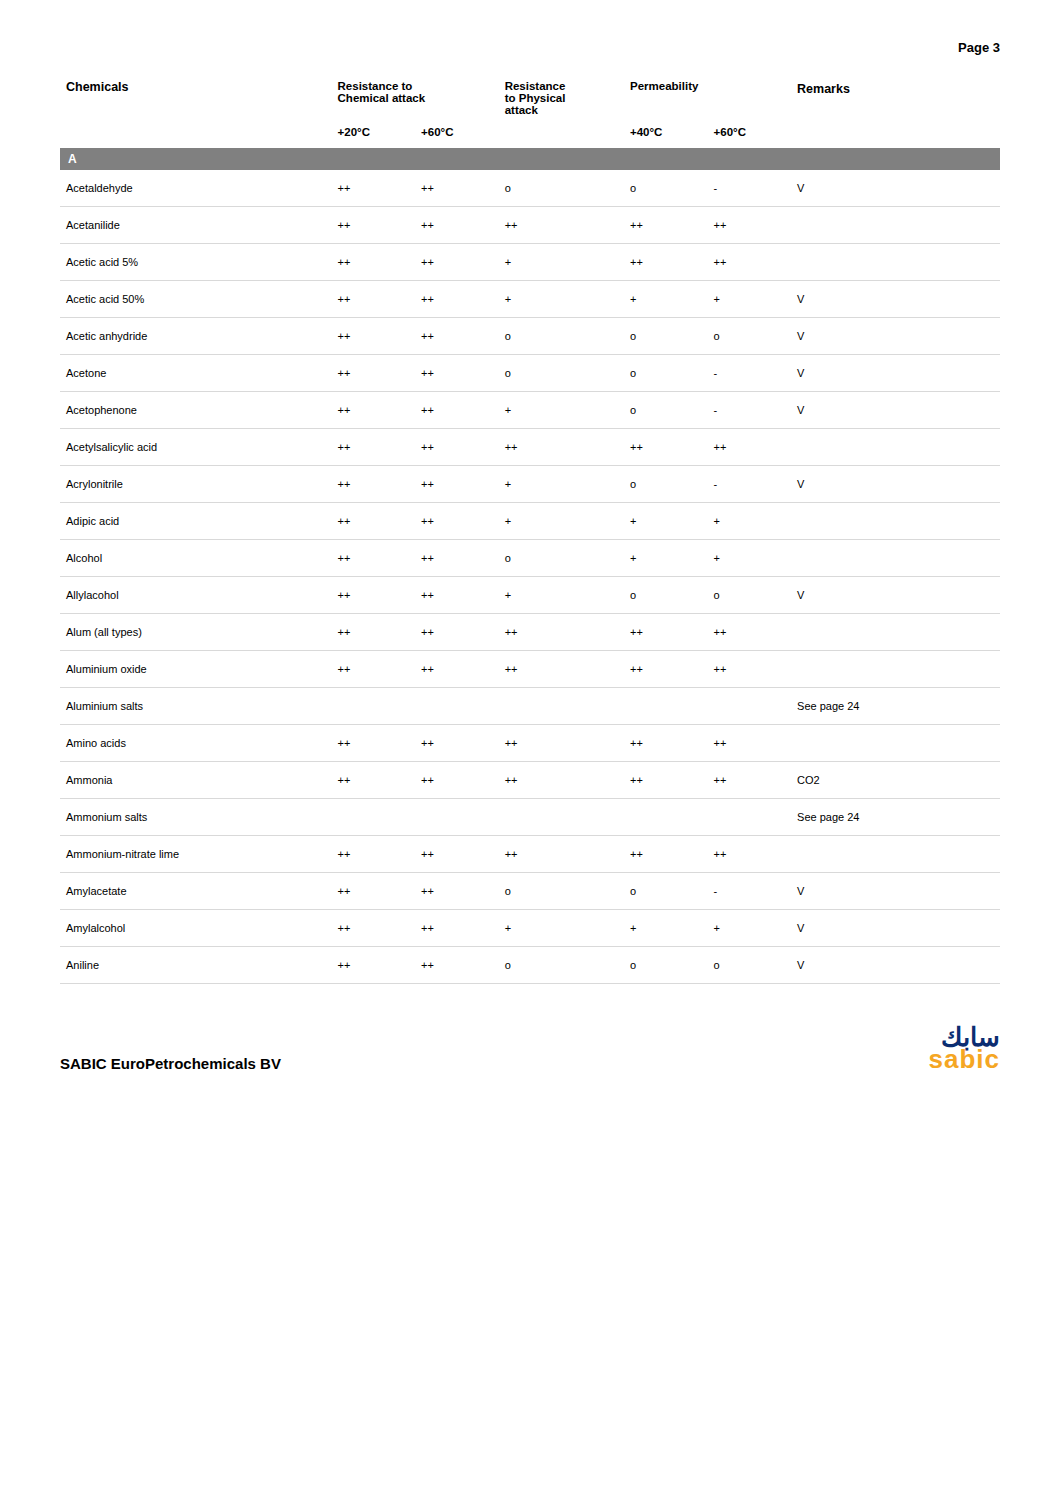Page 3
| Chemicals | Resistance to Chemical attack | Resistance to Physical attack | Permeability | Remarks |
| --- | --- | --- | --- | --- |
| | +20°C | +60°C | | +40°C | +60°C | |
| A |
| Acetaldehyde | ++ | ++ | o | o | - | V |
| Acetanilide | ++ | ++ | ++ | ++ | ++ | |
| Acetic acid 5% | ++ | ++ | + | ++ | ++ | |
| Acetic acid 50% | ++ | ++ | + | + | + | V |
| Acetic anhydride | ++ | ++ | o | o | o | V |
| Acetone | ++ | ++ | o | o | - | V |
| Acetophenone | ++ | ++ | + | o | - | V |
| Acetylsalicylic acid | ++ | ++ | ++ | ++ | ++ | |
| Acrylonitrile | ++ | ++ | + | o | - | V |
| Adipic acid | ++ | ++ | + | + | + | |
| Alcohol | ++ | ++ | o | + | + | |
| Allylacohol | ++ | ++ | + | o | o | V |
| Alum (all types) | ++ | ++ | ++ | ++ | ++ | |
| Aluminium oxide | ++ | ++ | ++ | ++ | ++ | |
| Aluminium salts | | | | | | See page 24 |
| Amino acids | ++ | ++ | ++ | ++ | ++ | |
| Ammonia | ++ | ++ | ++ | ++ | ++ | CO2 |
| Ammonium salts | | | | | | See page 24 |
| Ammonium-nitrate lime | ++ | ++ | ++ | ++ | ++ | |
| Amylacetate | ++ | ++ | o | o | - | V |
| Amylalcohol | ++ | ++ | + | + | + | V |
| Aniline | ++ | ++ | o | o | o | V |
SABIC EuroPetrochemicals BV
سابك
sabic